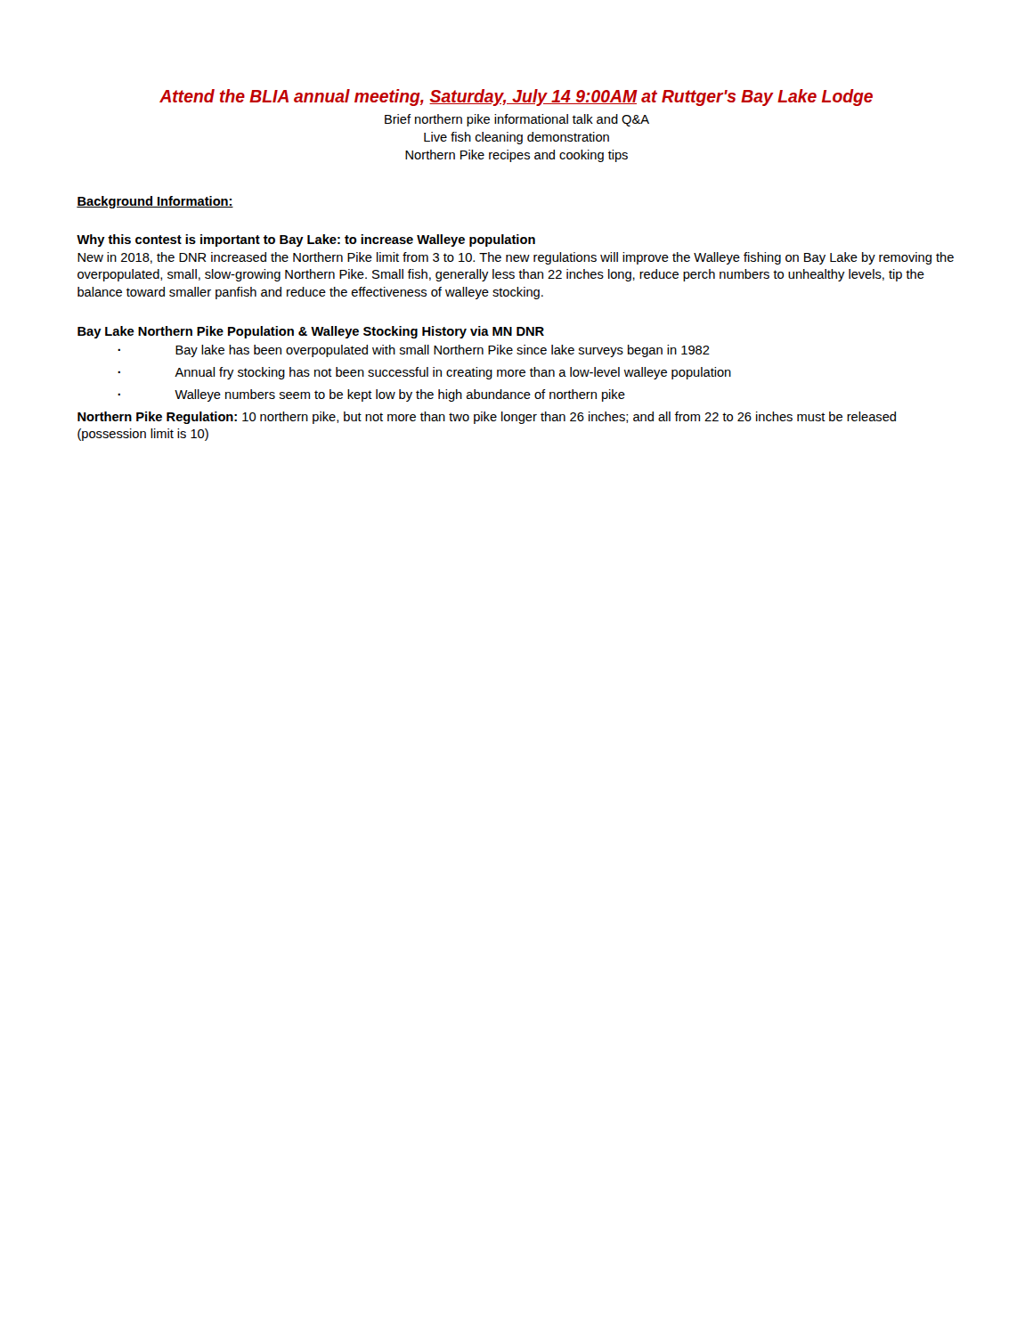Attend the BLIA annual meeting, Saturday, July 14 9:00AM at Ruttger's Bay Lake Lodge
Brief northern pike informational talk and Q&A
Live fish cleaning demonstration
Northern Pike recipes and cooking tips
Background Information:
Why this contest is important to Bay Lake: to increase Walleye population
New in 2018, the DNR increased the Northern Pike limit from 3 to 10. The new regulations will improve the Walleye fishing on Bay Lake by removing the overpopulated, small, slow-growing Northern Pike. Small fish, generally less than 22 inches long, reduce perch numbers to unhealthy levels, tip the balance toward smaller panfish and reduce the effectiveness of walleye stocking.
Bay Lake Northern Pike Population & Walleye Stocking History via MN DNR
Bay lake has been overpopulated with small Northern Pike since lake surveys began in 1982
Annual fry stocking has not been successful in creating more than a low-level walleye population
Walleye numbers seem to be kept low by the high abundance of northern pike
Northern Pike Regulation: 10 northern pike, but not more than two pike longer than 26 inches; and all from 22 to 26 inches must be released (possession limit is 10)